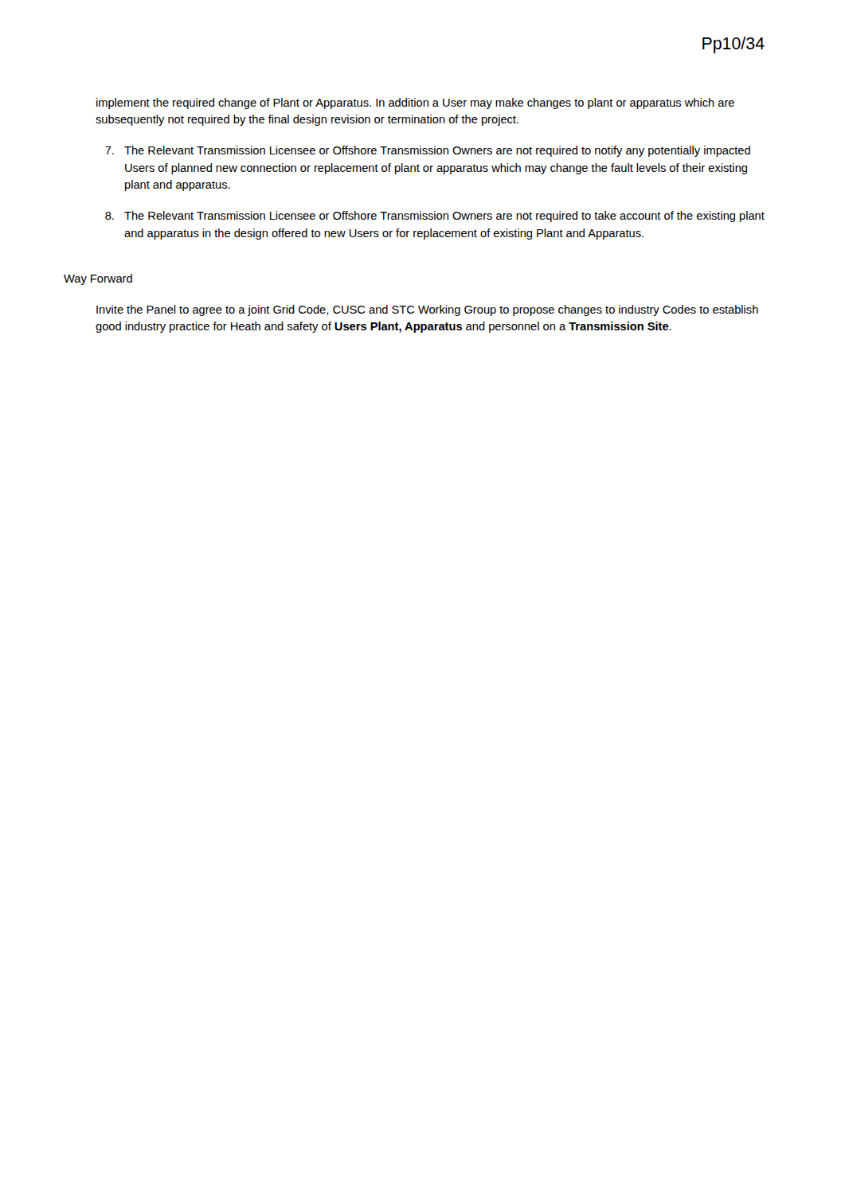Pp10/34
implement the required change of Plant or Apparatus. In addition a User may make changes to plant or apparatus which are subsequently not required by the final design revision or termination of the project.
The Relevant Transmission Licensee or Offshore Transmission Owners are not required to notify any potentially impacted Users of planned new connection or replacement of plant or apparatus which may change the fault levels of their existing plant and apparatus.
The Relevant Transmission Licensee or Offshore Transmission Owners are not required to take account of the existing plant and apparatus in the design offered to new Users or for replacement of existing Plant and Apparatus.
Way Forward
Invite the Panel to agree to a joint Grid Code, CUSC and STC Working Group to propose changes to industry Codes to establish good industry practice for Heath and safety of Users Plant, Apparatus and personnel on a Transmission Site.